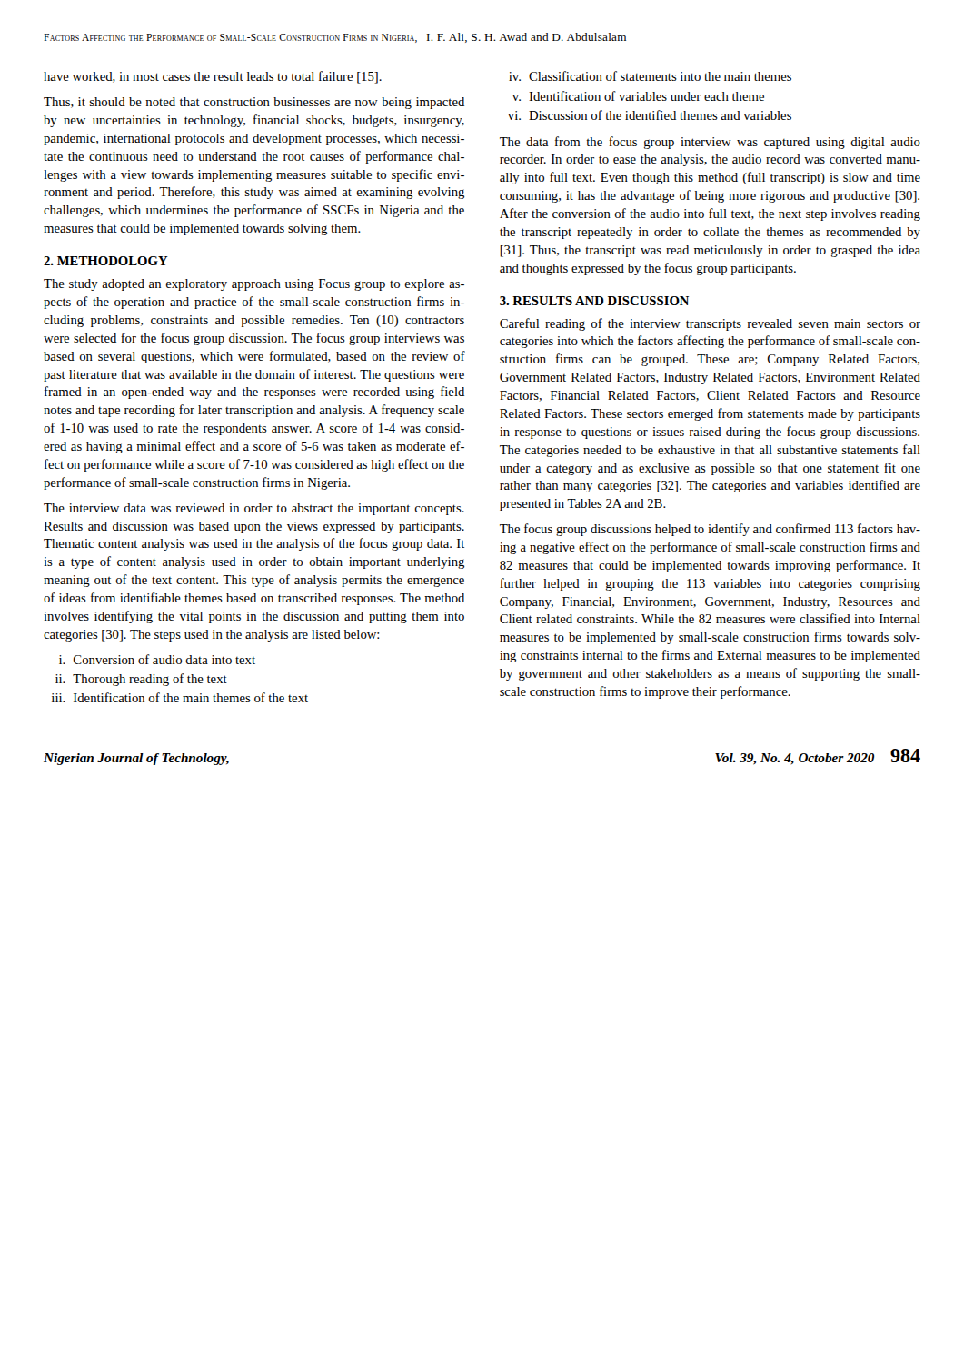Factors Affecting the Performance of Small-Scale Construction Firms in Nigeria, I. F. Ali, S. H. Awad and D. Abdulsalam
have worked, in most cases the result leads to total failure [15].
Thus, it should be noted that construction businesses are now being impacted by new uncertainties in technology, financial shocks, budgets, insurgency, pandemic, international protocols and development processes, which necessitate the continuous need to understand the root causes of performance challenges with a view towards implementing measures suitable to specific environment and period. Therefore, this study was aimed at examining evolving challenges, which undermines the performance of SSCFs in Nigeria and the measures that could be implemented towards solving them.
2. METHODOLOGY
The study adopted an exploratory approach using Focus group to explore aspects of the operation and practice of the small-scale construction firms including problems, constraints and possible remedies. Ten (10) contractors were selected for the focus group discussion. The focus group interviews was based on several questions, which were formulated, based on the review of past literature that was available in the domain of interest. The questions were framed in an open-ended way and the responses were recorded using field notes and tape recording for later transcription and analysis. A frequency scale of 1-10 was used to rate the respondents answer. A score of 1-4 was considered as having a minimal effect and a score of 5-6 was taken as moderate effect on performance while a score of 7-10 was considered as high effect on the performance of small-scale construction firms in Nigeria.
The interview data was reviewed in order to abstract the important concepts. Results and discussion was based upon the views expressed by participants. Thematic content analysis was used in the analysis of the focus group data. It is a type of content analysis used in order to obtain important underlying meaning out of the text content. This type of analysis permits the emergence of ideas from identifiable themes based on transcribed responses. The method involves identifying the vital points in the discussion and putting them into categories [30]. The steps used in the analysis are listed below:
Conversion of audio data into text
Thorough reading of the text
Identification of the main themes of the text
Classification of statements into the main themes
Identification of variables under each theme
Discussion of the identified themes and variables
The data from the focus group interview was captured using digital audio recorder. In order to ease the analysis, the audio record was converted manually into full text. Even though this method (full transcript) is slow and time consuming, it has the advantage of being more rigorous and productive [30]. After the conversion of the audio into full text, the next step involves reading the transcript repeatedly in order to collate the themes as recommended by [31]. Thus, the transcript was read meticulously in order to grasped the idea and thoughts expressed by the focus group participants.
3. RESULTS AND DISCUSSION
Careful reading of the interview transcripts revealed seven main sectors or categories into which the factors affecting the performance of small-scale construction firms can be grouped. These are; Company Related Factors, Government Related Factors, Industry Related Factors, Environment Related Factors, Financial Related Factors, Client Related Factors and Resource Related Factors. These sectors emerged from statements made by participants in response to questions or issues raised during the focus group discussions. The categories needed to be exhaustive in that all substantive statements fall under a category and as exclusive as possible so that one statement fit one rather than many categories [32]. The categories and variables identified are presented in Tables 2A and 2B.
The focus group discussions helped to identify and confirmed 113 factors having a negative effect on the performance of small-scale construction firms and 82 measures that could be implemented towards improving performance. It further helped in grouping the 113 variables into categories comprising Company, Financial, Environment, Government, Industry, Resources and Client related constraints. While the 82 measures were classified into Internal measures to be implemented by small-scale construction firms towards solving constraints internal to the firms and External measures to be implemented by government and other stakeholders as a means of supporting the small-scale construction firms to improve their performance.
Nigerian Journal of Technology,
Vol. 39, No. 4, October 2020 984